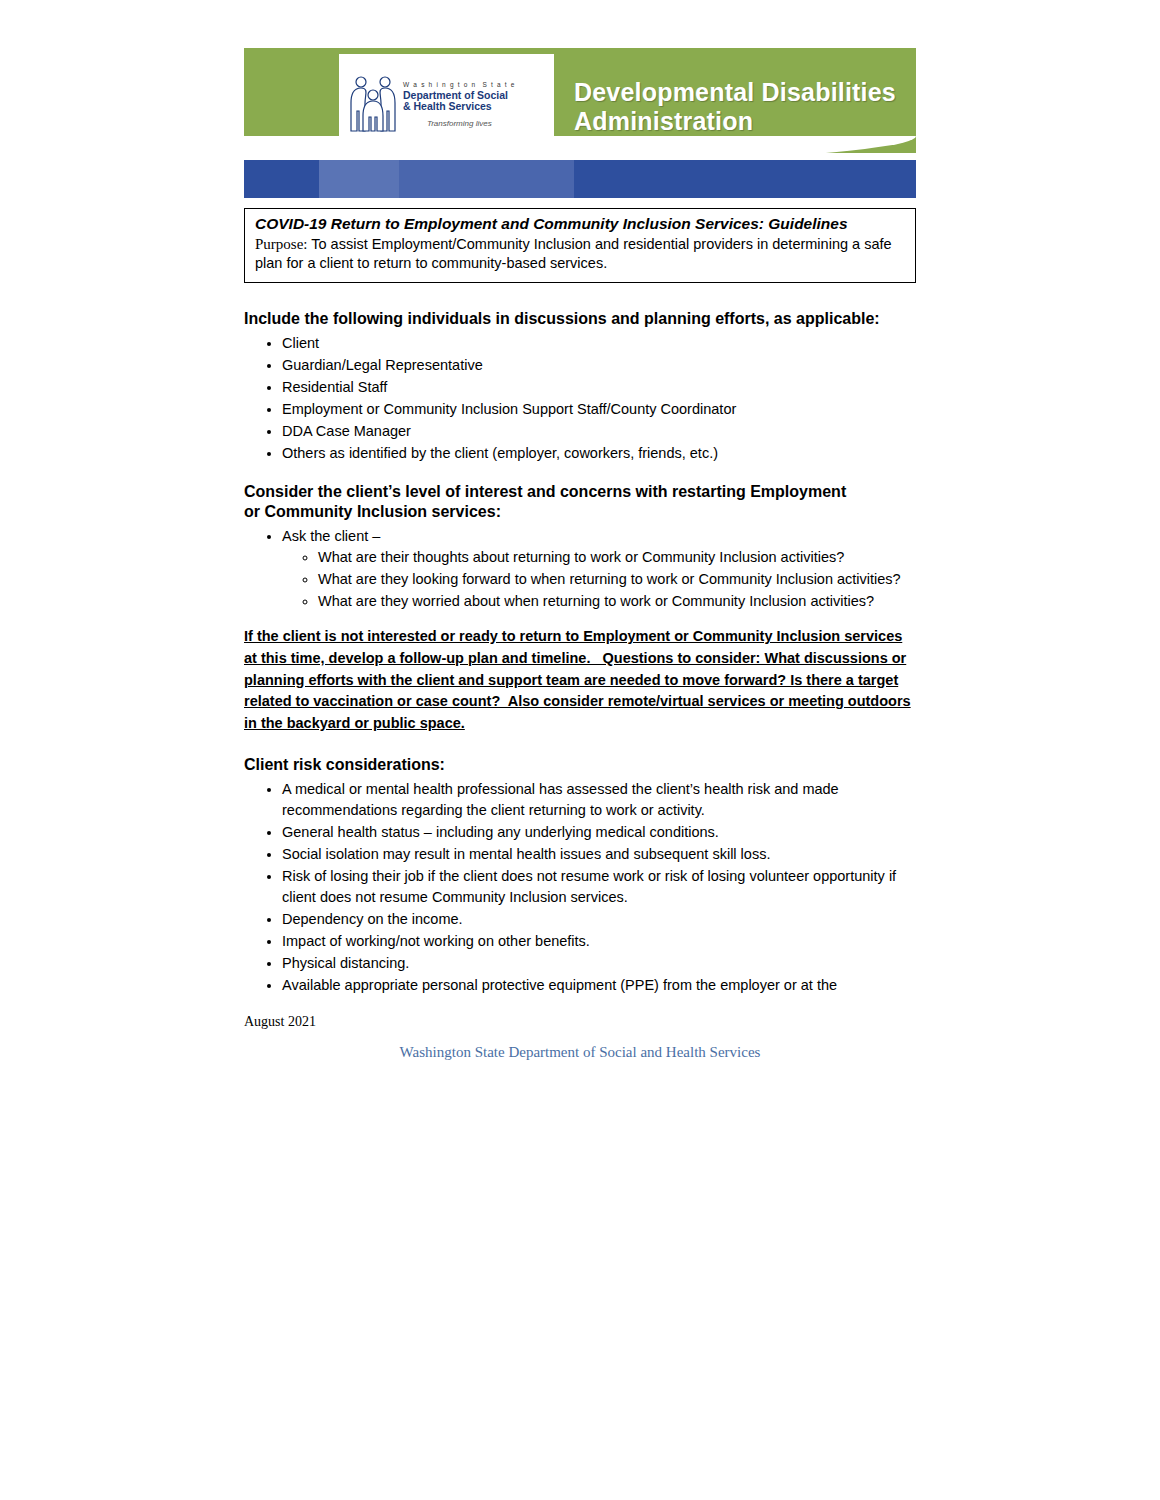W a s h i n g t o n S t a t e Department of Social
& Health Services Transforming lives
Developmental Disabilities Administration
COVID-19 Return to Employment and Community Inclusion Services: Guidelines
Purpose: To assist Employment/Community Inclusion and residential providers in determining a safe plan for a client to return to community-based services.
Include the following individuals in discussions and planning efforts, as applicable:
Client
Guardian/Legal Representative
Residential Staff
Employment or Community Inclusion Support Staff/County Coordinator
DDA Case Manager
Others as identified by the client (employer, coworkers, friends, etc.)
Consider the client’s level of interest and concerns with restarting Employment
or Community Inclusion services:
Ask the client –
What are their thoughts about returning to work or Community Inclusion activities?
What are they looking forward to when returning to work or Community Inclusion activities?
What are they worried about when returning to work or Community Inclusion activities?
If the client is not interested or ready to return to Employment or Community Inclusion services at this time, develop a follow-up plan and timeline. Questions to consider: What discussions or planning efforts with the client and support team are needed to move forward? Is there a target related to vaccination or case count? Also consider remote/virtual services or meeting outdoors in the backyard or public space.
Client risk considerations:
A medical or mental health professional has assessed the client’s health risk and made recommendations regarding the client returning to work or activity.
General health status – including any underlying medical conditions.
Social isolation may result in mental health issues and subsequent skill loss.
Risk of losing their job if the client does not resume work or risk of losing volunteer opportunity if client does not resume Community Inclusion services.
Dependency on the income.
Impact of working/not working on other benefits.
Physical distancing.
Available appropriate personal protective equipment (PPE) from the employer or at the
August 2021
Washington State Department of Social and Health Services